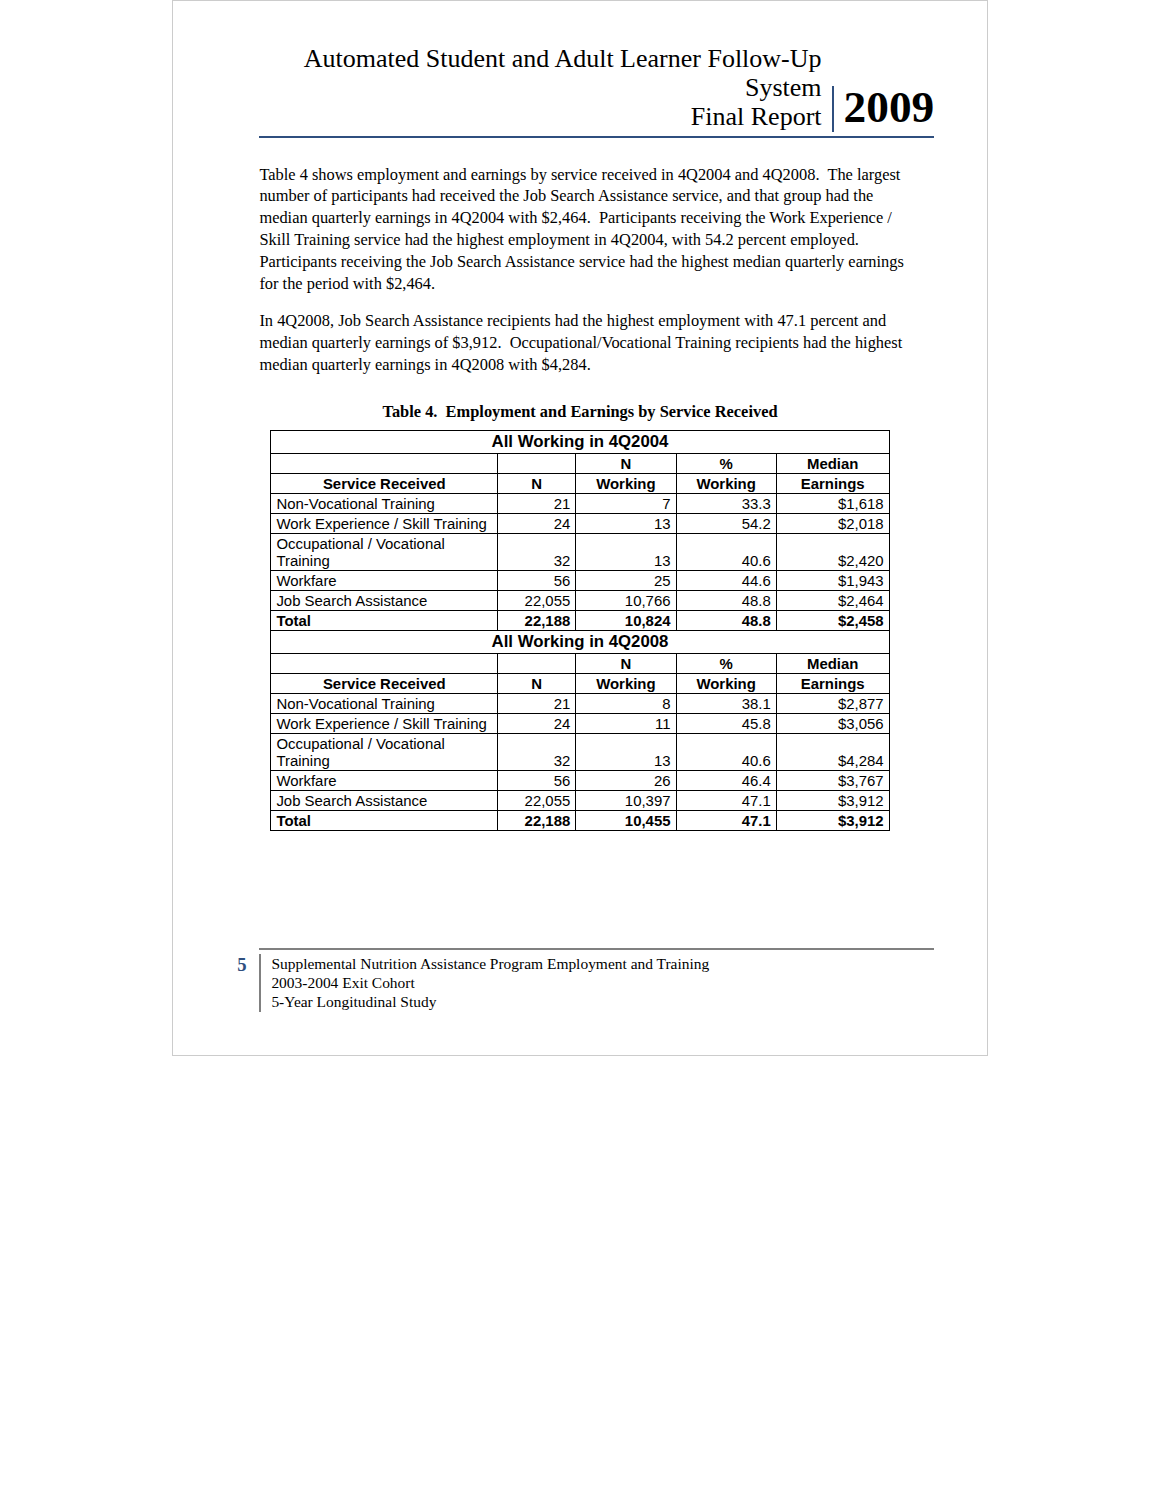Automated Student and Adult Learner Follow-Up System
Final Report
2009
Table 4 shows employment and earnings by service received in 4Q2004 and 4Q2008. The largest number of participants had received the Job Search Assistance service, and that group had the median quarterly earnings in 4Q2004 with $2,464. Participants receiving the Work Experience / Skill Training service had the highest employment in 4Q2004, with 54.2 percent employed. Participants receiving the Job Search Assistance service had the highest median quarterly earnings for the period with $2,464.
In 4Q2008, Job Search Assistance recipients had the highest employment with 47.1 percent and median quarterly earnings of $3,912. Occupational/Vocational Training recipients had the highest median quarterly earnings in 4Q2008 with $4,284.
Table 4. Employment and Earnings by Service Received
| All Working in 4Q2004 |
| | | N | % | Median |
| Service Received | N | Working | Working | Earnings |
| Non-Vocational Training | 21 | 7 | 33.3 | $1,618 |
| Work Experience / Skill Training | 24 | 13 | 54.2 | $2,018 |
| Occupational / Vocational Training | 32 | 13 | 40.6 | $2,420 |
| Workfare | 56 | 25 | 44.6 | $1,943 |
| Job Search Assistance | 22,055 | 10,766 | 48.8 | $2,464 |
| Total | 22,188 | 10,824 | 48.8 | $2,458 |
| All Working in 4Q2008 |
| | | N | % | Median |
| Service Received | N | Working | Working | Earnings |
| Non-Vocational Training | 21 | 8 | 38.1 | $2,877 |
| Work Experience / Skill Training | 24 | 11 | 45.8 | $3,056 |
| Occupational / Vocational Training | 32 | 13 | 40.6 | $4,284 |
| Workfare | 56 | 26 | 46.4 | $3,767 |
| Job Search Assistance | 22,055 | 10,397 | 47.1 | $3,912 |
| Total | 22,188 | 10,455 | 47.1 | $3,912 |
5
Supplemental Nutrition Assistance Program Employment and Training
2003-2004 Exit Cohort
5-Year Longitudinal Study